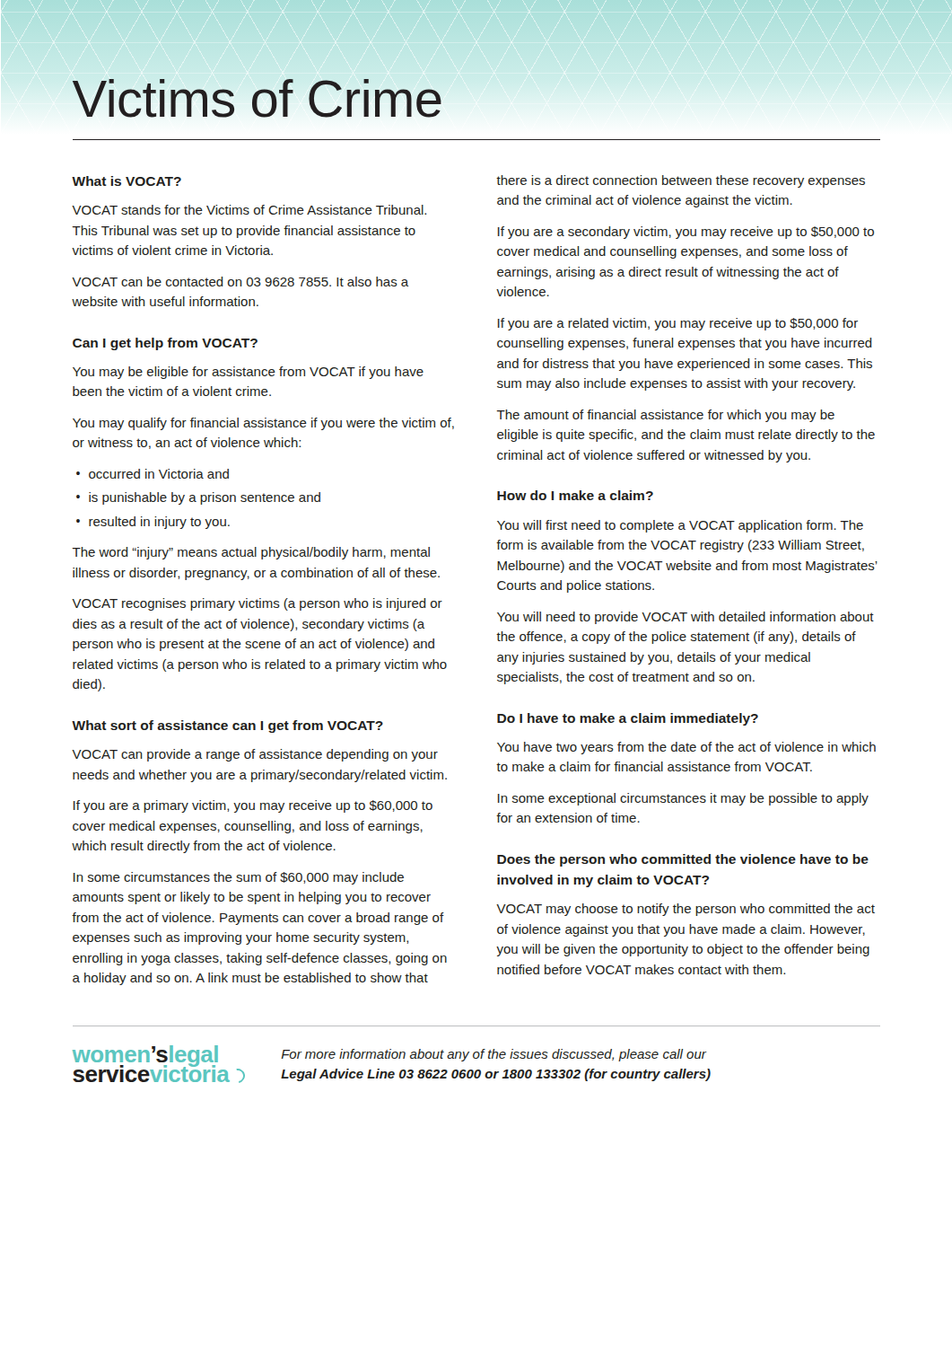Victims of Crime
What is VOCAT?
VOCAT stands for the Victims of Crime Assistance Tribunal. This Tribunal was set up to provide financial assistance to victims of violent crime in Victoria.
VOCAT can be contacted on 03 9628 7855. It also has a website with useful information.
Can I get help from VOCAT?
You may be eligible for assistance from VOCAT if you have been the victim of a violent crime.
You may qualify for financial assistance if you were the victim of, or witness to, an act of violence which:
occurred in Victoria and
is punishable by a prison sentence and
resulted in injury to you.
The word “injury” means actual physical/bodily harm, mental illness or disorder, pregnancy, or a combination of all of these.
VOCAT recognises primary victims (a person who is injured or dies as a result of the act of violence), secondary victims (a person who is present at the scene of an act of violence) and related victims (a person who is related to a primary victim who died).
What sort of assistance can I get from VOCAT?
VOCAT can provide a range of assistance depending on your needs and whether you are a primary/secondary/related victim.
If you are a primary victim, you may receive up to $60,000 to cover medical expenses, counselling, and loss of earnings, which result directly from the act of violence.
In some circumstances the sum of $60,000 may include amounts spent or likely to be spent in helping you to recover from the act of violence. Payments can cover a broad range of expenses such as improving your home security system, enrolling in yoga classes, taking self-defence classes, going on a holiday and so on. A link must be established to show that there is a direct connection between these recovery expenses and the criminal act of violence against the victim.
If you are a secondary victim, you may receive up to $50,000 to cover medical and counselling expenses, and some loss of earnings, arising as a direct result of witnessing the act of violence.
If you are a related victim, you may receive up to $50,000 for counselling expenses, funeral expenses that you have incurred and for distress that you have experienced in some cases. This sum may also include expenses to assist with your recovery.
The amount of financial assistance for which you may be eligible is quite specific, and the claim must relate directly to the criminal act of violence suffered or witnessed by you.
How do I make a claim?
You will first need to complete a VOCAT application form. The form is available from the VOCAT registry (233 William Street, Melbourne) and the VOCAT website and from most Magistrates’ Courts and police stations.
You will need to provide VOCAT with detailed information about the offence, a copy of the police statement (if any), details of any injuries sustained by you, details of your medical specialists, the cost of treatment and so on.
Do I have to make a claim immediately?
You have two years from the date of the act of violence in which to make a claim for financial assistance from VOCAT.
In some exceptional circumstances it may be possible to apply for an extension of time.
Does the person who committed the violence have to be involved in my claim to VOCAT?
VOCAT may choose to notify the person who committed the act of violence against you that you have made a claim. However, you will be given the opportunity to object to the offender being notified before VOCAT makes contact with them.
women’slegal
servicevictoria
For more information about any of the issues discussed, please call our
Legal Advice Line 03 8622 0600 or 1800 133302 (for country callers)